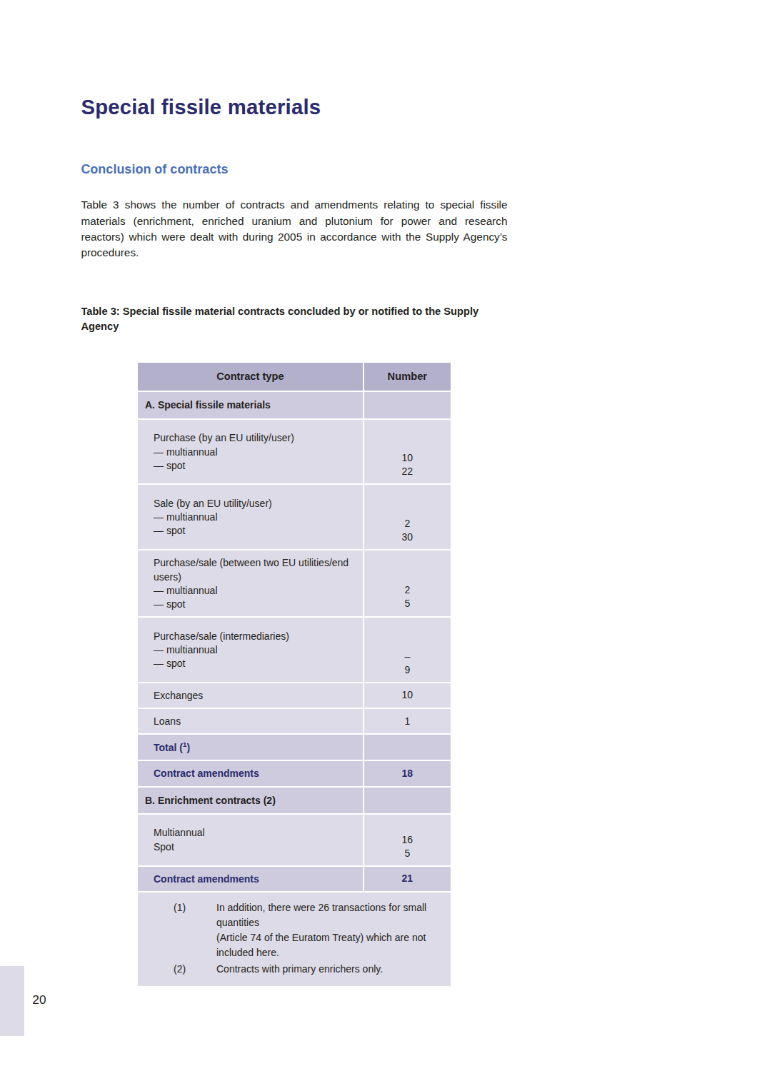Special fissile materials
Conclusion of contracts
Table 3 shows the number of contracts and amendments relating to special fissile materials (enrichment, enriched uranium and plutonium for power and research reactors) which were dealt with during 2005 in accordance with the Supply Agency’s procedures.
Table 3: Special fissile material contracts concluded by or notified to the Supply Agency
| Contract type | Number |
| --- | --- |
| A. Special fissile materials | |
| Purchase (by an EU utility/user) multiannual spot | 10 22 |
| Sale (by an EU utility/user) multiannual spot | 2 30 |
| Purchase/sale (between two EU utilities/end users) multiannual spot | 2 5 |
| Purchase/sale (intermediaries) multiannual spot | – 9 |
| Exchanges | 10 |
| Loans | 1 |
| Total ( 1 ) | |
| Contract amendments | 18 |
| B. Enrichment contracts (2) | |
| Multiannual Spot | 16 5 |
| Contract amendments | 21 |
| | (1) | In addition, there were 26 transactions for small quantities (Article 74 of the Euratom Treaty) which are not included here. |
| | (2) | Contracts with primary enrichers only. |
20